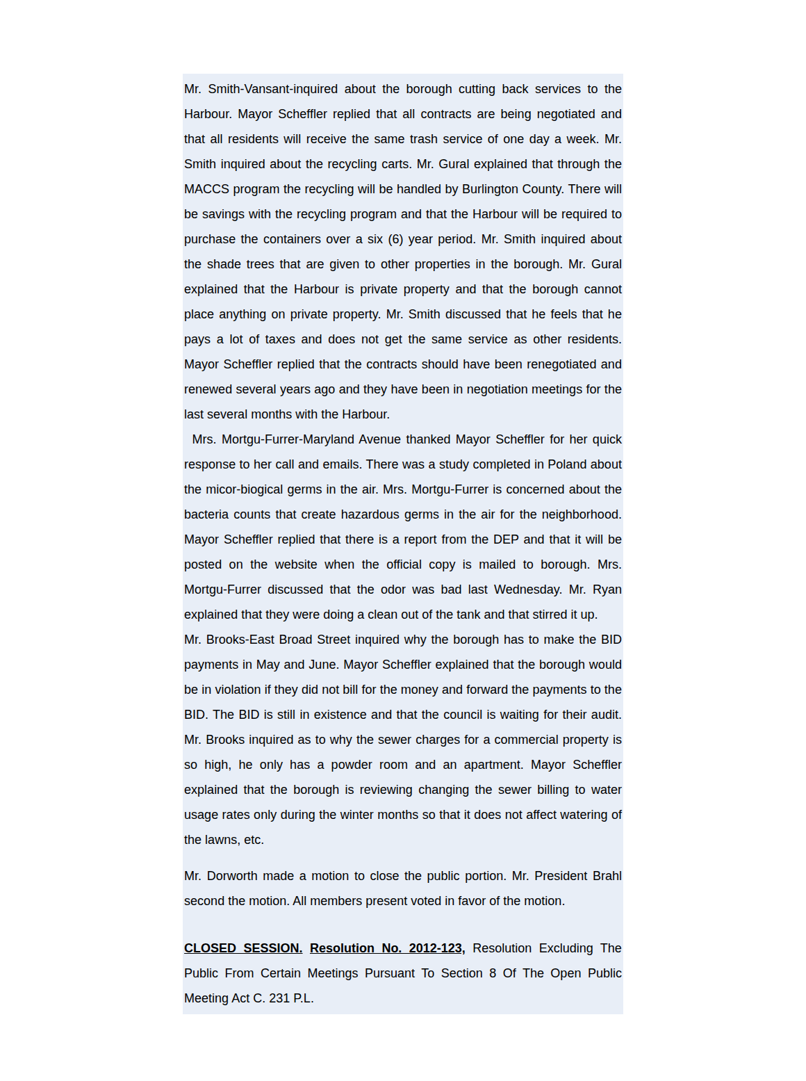Mr. Smith-Vansant-inquired about the borough cutting back services to the Harbour. Mayor Scheffler replied that all contracts are being negotiated and that all residents will receive the same trash service of one day a week. Mr. Smith inquired about the recycling carts. Mr. Gural explained that through the MACCS program the recycling will be handled by Burlington County. There will be savings with the recycling program and that the Harbour will be required to purchase the containers over a six (6) year period. Mr. Smith inquired about the shade trees that are given to other properties in the borough. Mr. Gural explained that the Harbour is private property and that the borough cannot place anything on private property. Mr. Smith discussed that he feels that he pays a lot of taxes and does not get the same service as other residents. Mayor Scheffler replied that the contracts should have been renegotiated and renewed several years ago and they have been in negotiation meetings for the last several months with the Harbour.
Mrs. Mortgu-Furrer-Maryland Avenue thanked Mayor Scheffler for her quick response to her call and emails. There was a study completed in Poland about the micor-biogical germs in the air. Mrs. Mortgu-Furrer is concerned about the bacteria counts that create hazardous germs in the air for the neighborhood. Mayor Scheffler replied that there is a report from the DEP and that it will be posted on the website when the official copy is mailed to borough. Mrs. Mortgu-Furrer discussed that the odor was bad last Wednesday. Mr. Ryan explained that they were doing a clean out of the tank and that stirred it up.
Mr. Brooks-East Broad Street inquired why the borough has to make the BID payments in May and June. Mayor Scheffler explained that the borough would be in violation if they did not bill for the money and forward the payments to the BID. The BID is still in existence and that the council is waiting for their audit. Mr. Brooks inquired as to why the sewer charges for a commercial property is so high, he only has a powder room and an apartment. Mayor Scheffler explained that the borough is reviewing changing the sewer billing to water usage rates only during the winter months so that it does not affect watering of the lawns, etc.
Mr. Dorworth made a motion to close the public portion. Mr. President Brahl second the motion. All members present voted in favor of the motion.
CLOSED SESSION. Resolution No. 2012-123, Resolution Excluding The Public From Certain Meetings Pursuant To Section 8 Of The Open Public Meeting Act C. 231 P.L.